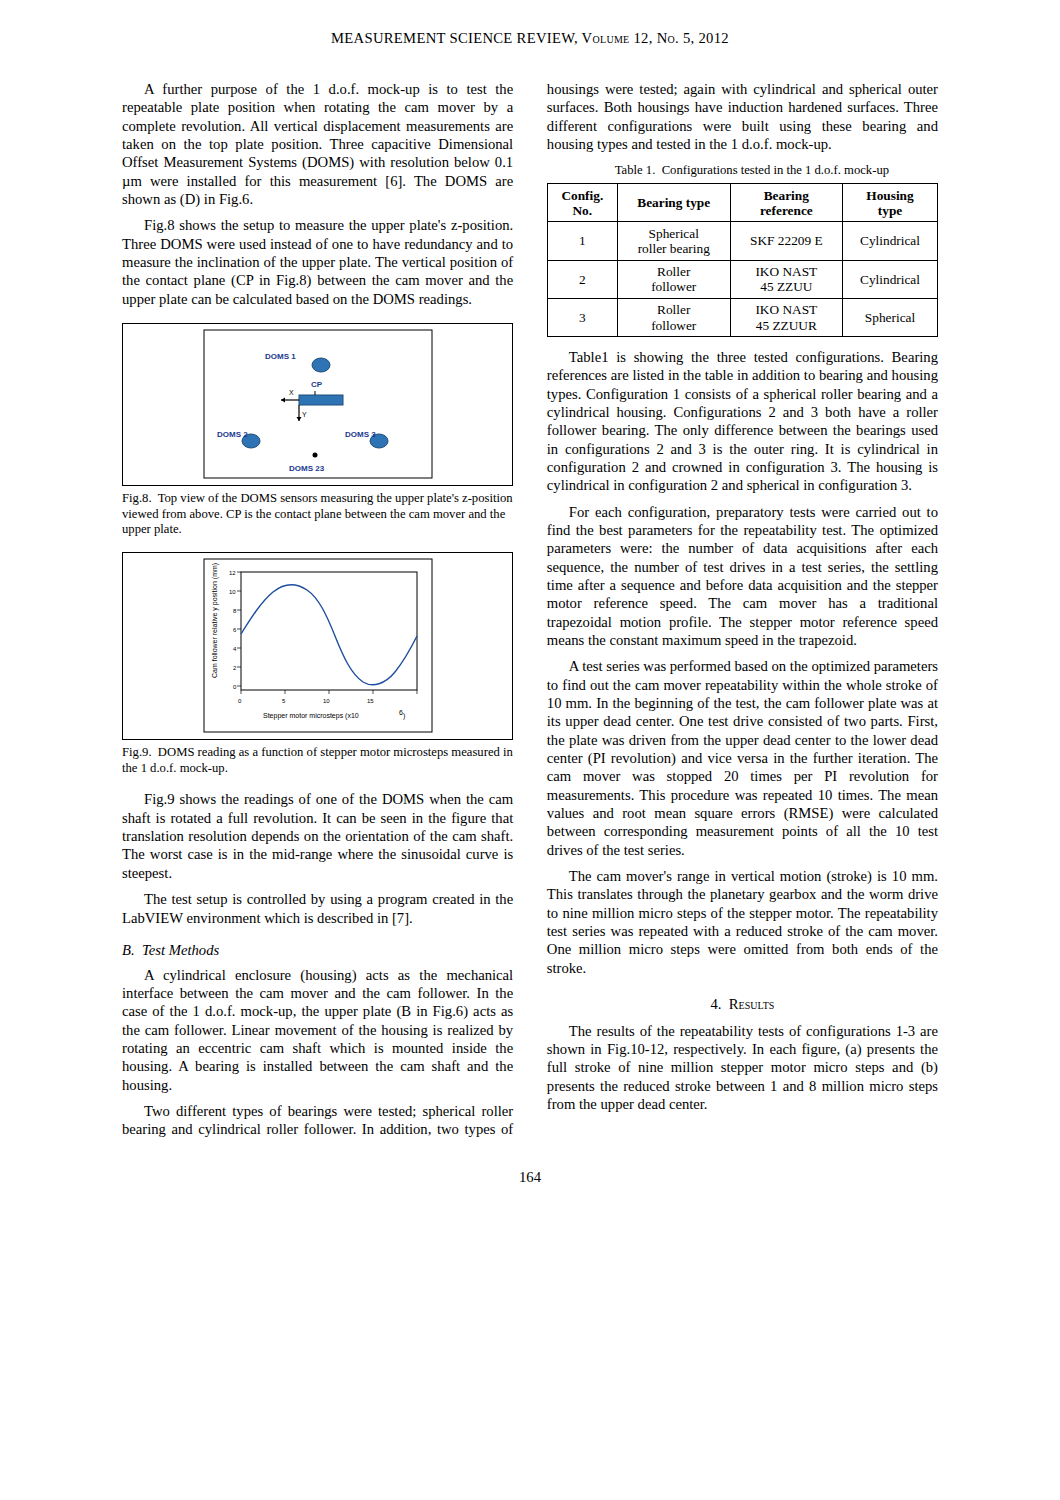MEASUREMENT SCIENCE REVIEW, Volume 12, No. 5, 2012
A further purpose of the 1 d.o.f. mock-up is to test the repeatable plate position when rotating the cam mover by a complete revolution. All vertical displacement measurements are taken on the top plate position. Three capacitive Dimensional Offset Measurement Systems (DOMS) with resolution below 0.1 µm were installed for this measurement [6]. The DOMS are shown as (D) in Fig.6.
Fig.8 shows the setup to measure the upper plate's z-position. Three DOMS were used instead of one to have redundancy and to measure the inclination of the upper plate. The vertical position of the contact plane (CP in Fig.8) between the cam mover and the upper plate can be calculated based on the DOMS readings.
DOMS 1 CP X Y DOMS 2 DOMS 3 DOMS 23
Fig.8. Top view of the DOMS sensors measuring the upper plate's z-position viewed from above. CP is the contact plane between the cam mover and the upper plate.
12 10 8 6 4 2 0 0 5 10 15 Stepper motor microsteps (x10 6 ) Cam follower relative y position (mm)
Fig.9. DOMS reading as a function of stepper motor microsteps measured in the 1 d.o.f. mock-up.
Fig.9 shows the readings of one of the DOMS when the cam shaft is rotated a full revolution. It can be seen in the figure that translation resolution depends on the orientation of the cam shaft. The worst case is in the mid-range where the sinusoidal curve is steepest.
The test setup is controlled by using a program created in the LabVIEW environment which is described in [7].
B. Test Methods
A cylindrical enclosure (housing) acts as the mechanical interface between the cam mover and the cam follower. In the case of the 1 d.o.f. mock-up, the upper plate (B in Fig.6) acts as the cam follower. Linear movement of the housing is realized by rotating an eccentric cam shaft which is mounted inside the housing. A bearing is installed between the cam shaft and the housing.
Two different types of bearings were tested; spherical roller bearing and cylindrical roller follower. In addition, two types of housings were tested; again with cylindrical and spherical outer surfaces. Both housings have induction hardened surfaces. Three different configurations were built using these bearing and housing types and tested in the 1 d.o.f. mock-up.
Table 1. Configurations tested in the 1 d.o.f. mock-up
| Config. No. | Bearing type | Bearing reference | Housing type |
| --- | --- | --- | --- |
| 1 | Spherical roller bearing | SKF 22209 E | Cylindrical |
| 2 | Roller follower | IKO NAST 45 ZZUU | Cylindrical |
| 3 | Roller follower | IKO NAST 45 ZZUUR | Spherical |
Table1 is showing the three tested configurations. Bearing references are listed in the table in addition to bearing and housing types. Configuration 1 consists of a spherical roller bearing and a cylindrical housing. Configurations 2 and 3 both have a roller follower bearing. The only difference between the bearings used in configurations 2 and 3 is the outer ring. It is cylindrical in configuration 2 and crowned in configuration 3. The housing is cylindrical in configuration 2 and spherical in configuration 3.
For each configuration, preparatory tests were carried out to find the best parameters for the repeatability test. The optimized parameters were: the number of data acquisitions after each sequence, the number of test drives in a test series, the settling time after a sequence and before data acquisition and the stepper motor reference speed. The cam mover has a traditional trapezoidal motion profile. The stepper motor reference speed means the constant maximum speed in the trapezoid.
A test series was performed based on the optimized parameters to find out the cam mover repeatability within the whole stroke of 10 mm. In the beginning of the test, the cam follower plate was at its upper dead center. One test drive consisted of two parts. First, the plate was driven from the upper dead center to the lower dead center (PI revolution) and vice versa in the further iteration. The cam mover was stopped 20 times per PI revolution for measurements. This procedure was repeated 10 times. The mean values and root mean square errors (RMSE) were calculated between corresponding measurement points of all the 10 test drives of the test series.
The cam mover's range in vertical motion (stroke) is 10 mm. This translates through the planetary gearbox and the worm drive to nine million micro steps of the stepper motor. The repeatability test series was repeated with a reduced stroke of the cam mover. One million micro steps were omitted from both ends of the stroke.
4. Results
The results of the repeatability tests of configurations 1-3 are shown in Fig.10-12, respectively. In each figure, (a) presents the full stroke of nine million stepper motor micro steps and (b) presents the reduced stroke between 1 and 8 million micro steps from the upper dead center.
164